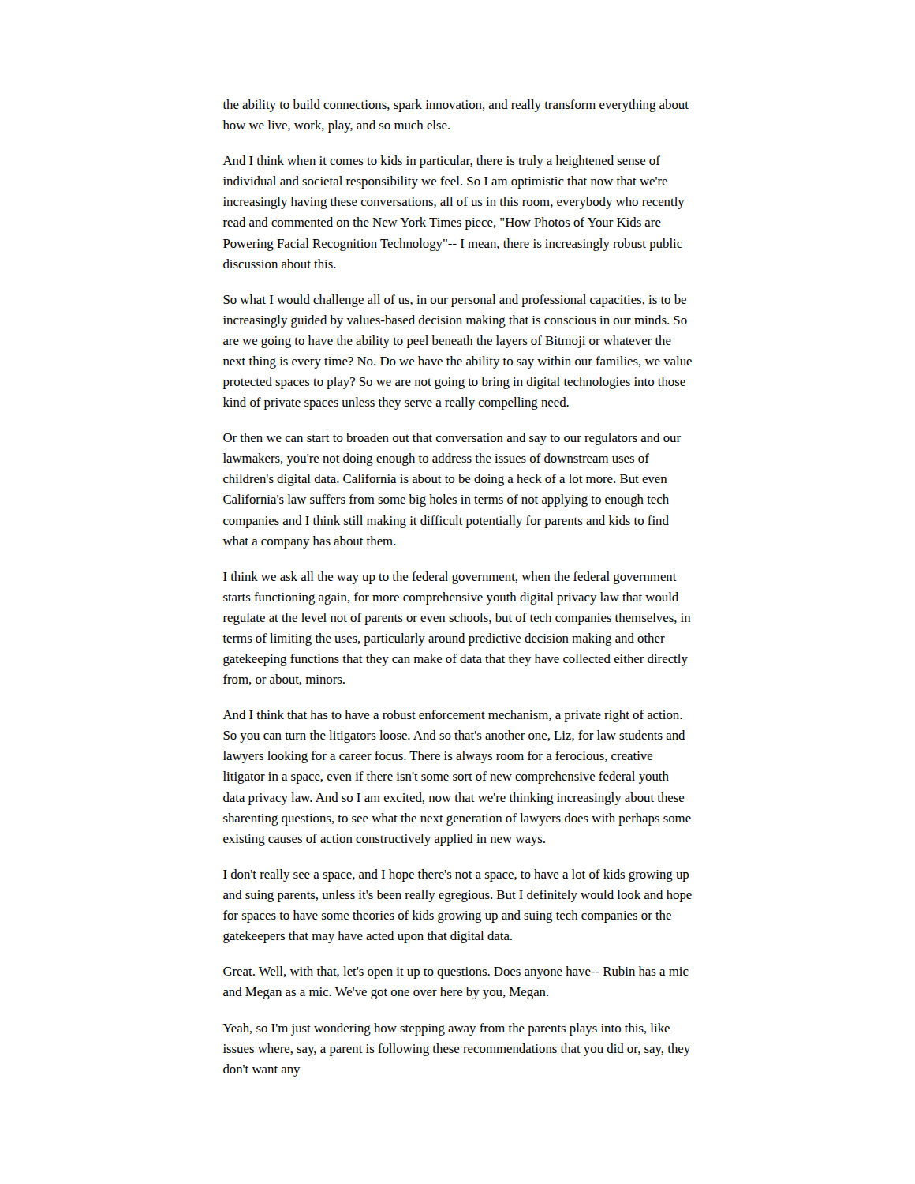the ability to build connections, spark innovation, and really transform everything about how we live, work, play, and so much else.
And I think when it comes to kids in particular, there is truly a heightened sense of individual and societal responsibility we feel. So I am optimistic that now that we're increasingly having these conversations, all of us in this room, everybody who recently read and commented on the New York Times piece, "How Photos of Your Kids are Powering Facial Recognition Technology"-- I mean, there is increasingly robust public discussion about this.
So what I would challenge all of us, in our personal and professional capacities, is to be increasingly guided by values-based decision making that is conscious in our minds. So are we going to have the ability to peel beneath the layers of Bitmoji or whatever the next thing is every time? No. Do we have the ability to say within our families, we value protected spaces to play? So we are not going to bring in digital technologies into those kind of private spaces unless they serve a really compelling need.
Or then we can start to broaden out that conversation and say to our regulators and our lawmakers, you're not doing enough to address the issues of downstream uses of children's digital data. California is about to be doing a heck of a lot more. But even California's law suffers from some big holes in terms of not applying to enough tech companies and I think still making it difficult potentially for parents and kids to find what a company has about them.
I think we ask all the way up to the federal government, when the federal government starts functioning again, for more comprehensive youth digital privacy law that would regulate at the level not of parents or even schools, but of tech companies themselves, in terms of limiting the uses, particularly around predictive decision making and other gatekeeping functions that they can make of data that they have collected either directly from, or about, minors.
And I think that has to have a robust enforcement mechanism, a private right of action. So you can turn the litigators loose. And so that's another one, Liz, for law students and lawyers looking for a career focus. There is always room for a ferocious, creative litigator in a space, even if there isn't some sort of new comprehensive federal youth data privacy law. And so I am excited, now that we're thinking increasingly about these sharenting questions, to see what the next generation of lawyers does with perhaps some existing causes of action constructively applied in new ways.
I don't really see a space, and I hope there's not a space, to have a lot of kids growing up and suing parents, unless it's been really egregious. But I definitely would look and hope for spaces to have some theories of kids growing up and suing tech companies or the gatekeepers that may have acted upon that digital data.
Great. Well, with that, let's open it up to questions. Does anyone have-- Rubin has a mic and Megan as a mic. We've got one over here by you, Megan.
Yeah, so I'm just wondering how stepping away from the parents plays into this, like issues where, say, a parent is following these recommendations that you did or, say, they don't want any